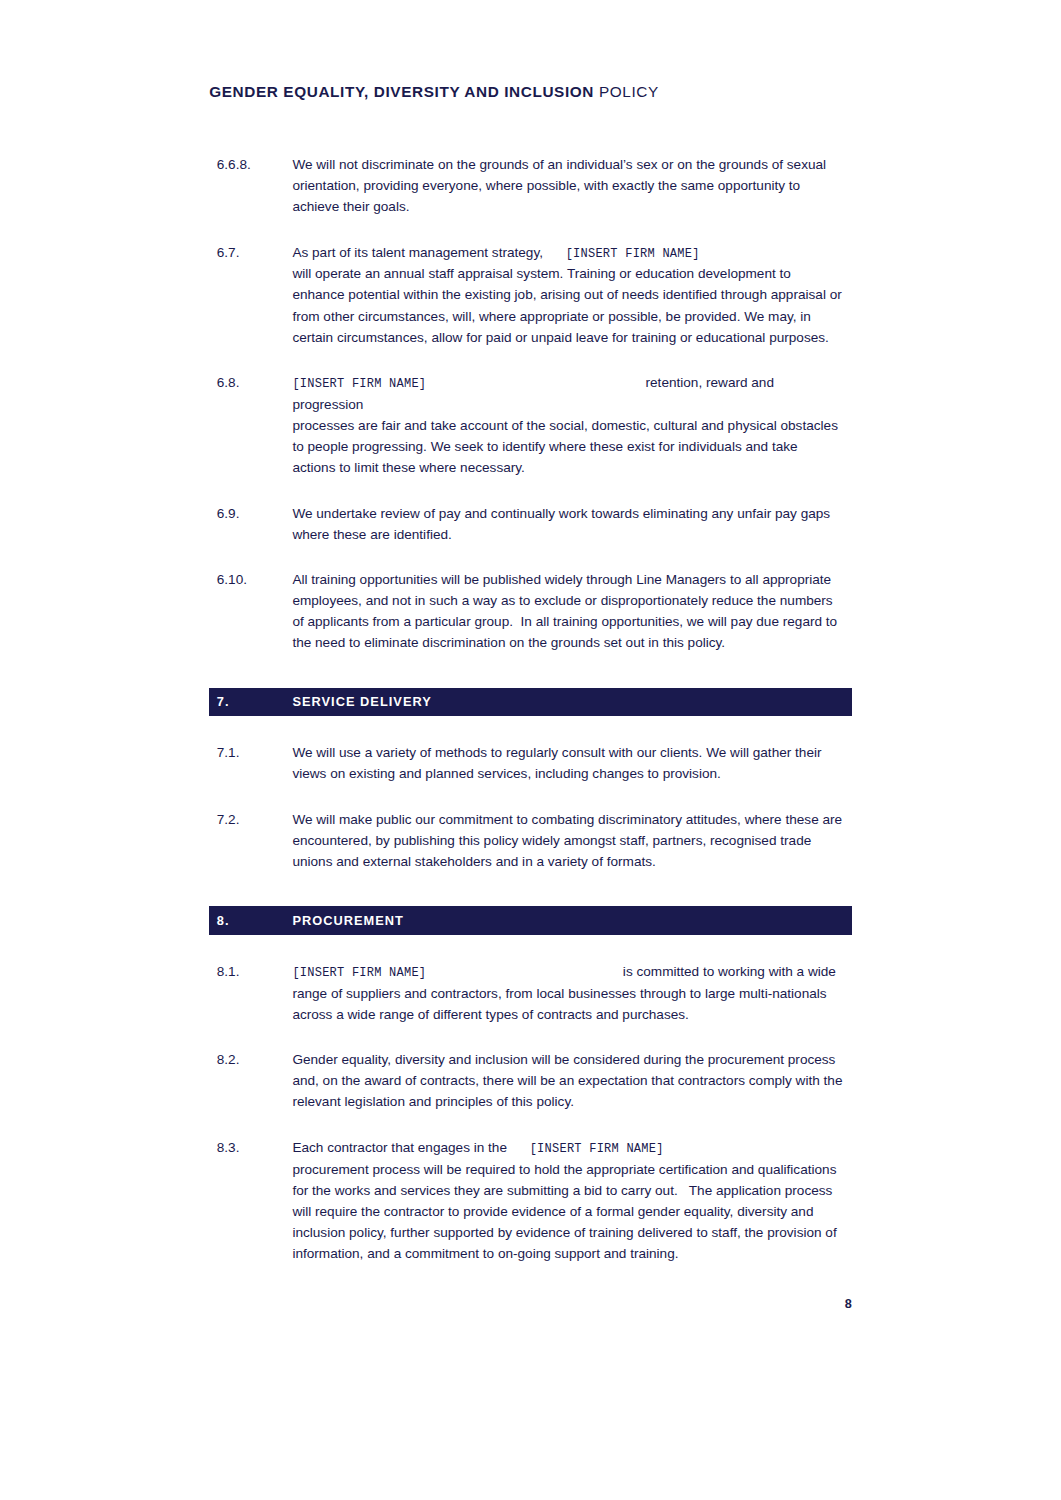GENDER EQUALITY, DIVERSITY AND INCLUSION POLICY
6.6.8.
We will not discriminate on the grounds of an individual’s sex or on the grounds of sexual orientation, providing everyone, where possible, with exactly the same opportunity to achieve their goals.
6.7.
As part of its talent management strategy, [INSERT FIRM NAME]
will operate an annual staff appraisal system. Training or education development to enhance potential within the existing job, arising out of needs identified through appraisal or from other circumstances, will, where appropriate or possible, be provided. We may, in certain circumstances, allow for paid or unpaid leave for training or educational purposes.
6.8.
[INSERT FIRM NAME] retention, reward and progression
processes are fair and take account of the social, domestic, cultural and physical obstacles to people progressing. We seek to identify where these exist for individuals and take actions to limit these where necessary.
6.9.
We undertake review of pay and continually work towards eliminating any unfair pay gaps where these are identified.
6.10.
All training opportunities will be published widely through Line Managers to all appropriate employees, and not in such a way as to exclude or disproportionately reduce the numbers of applicants from a particular group. In all training opportunities, we will pay due regard to the need to eliminate discrimination on the grounds set out in this policy.
7.
SERVICE DELIVERY
7.1.
We will use a variety of methods to regularly consult with our clients. We will gather their views on existing and planned services, including changes to provision.
7.2.
We will make public our commitment to combating discriminatory attitudes, where these are encountered, by publishing this policy widely amongst staff, partners, recognised trade unions and external stakeholders and in a variety of formats.
8.
PROCUREMENT
8.1.
[INSERT FIRM NAME] is committed to working with a wide
range of suppliers and contractors, from local businesses through to large multi-nationals across a wide range of different types of contracts and purchases.
8.2.
Gender equality, diversity and inclusion will be considered during the procurement process and, on the award of contracts, there will be an expectation that contractors comply with the relevant legislation and principles of this policy.
8.3.
Each contractor that engages in the [INSERT FIRM NAME]
procurement process will be required to hold the appropriate certification and qualifications for the works and services they are submitting a bid to carry out. The application process will require the contractor to provide evidence of a formal gender equality, diversity and inclusion policy, further supported by evidence of training delivered to staff, the provision of information, and a commitment to on-going support and training.
8